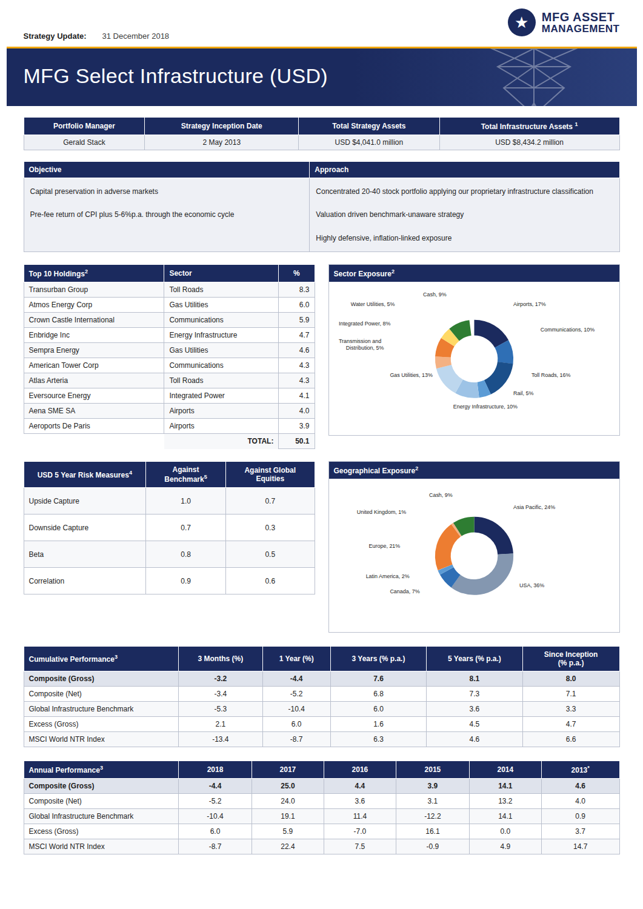★
MFG ASSET MANAGEMENT
Strategy Update: 31 December 2018
MFG Select Infrastructure (USD)
| Portfolio Manager | Strategy Inception Date | Total Strategy Assets | Total Infrastructure Assets 1 |
| --- | --- | --- | --- |
| Gerald Stack | 2 May 2013 | USD $4,041.0 million | USD $8,434.2 million |
| Objective | Approach |
| --- | --- |
| Capital preservation in adverse markets Pre-fee return of CPI plus 5-6%p.a. through the economic cycle | Concentrated 20-40 stock portfolio applying our proprietary infrastructure classification Valuation driven benchmark-unaware strategy Highly defensive, inflation-linked exposure |
| Top 10 Holdings 2 | Sector | % |
| --- | --- | --- |
| Transurban Group | Toll Roads | 8.3 |
| Atmos Energy Corp | Gas Utilities | 6.0 |
| Crown Castle International | Communications | 5.9 |
| Enbridge Inc | Energy Infrastructure | 4.7 |
| Sempra Energy | Gas Utilities | 4.6 |
| American Tower Corp | Communications | 4.3 |
| Atlas Arteria | Toll Roads | 4.3 |
| Eversource Energy | Integrated Power | 4.1 |
| Aena SME SA | Airports | 4.0 |
| Aeroports De Paris | Airports | 3.9 |
| | TOTAL: | 50.1 |
Sector Exposure2
Airports, 17% Communications, 10% Toll Roads, 16% Rail, 5% Energy Infrastructure, 10% Gas Utilities, 13% Transmission and Distribution, 5% Integrated Power, 8% Water Utilities, 5% Cash, 9%
| USD 5 Year Risk Measures 4 | Against Benchmark 5 | Against Global Equities |
| --- | --- | --- |
| Upside Capture | 1.0 | 0.7 |
| Downside Capture | 0.7 | 0.3 |
| Beta | 0.8 | 0.5 |
| Correlation | 0.9 | 0.6 |
Geographical Exposure2
Asia Pacific, 24% USA, 36% Canada, 7% Latin America, 2% Europe, 21% United Kingdom, 1% Cash, 9%
| Cumulative Performance 3 | 3 Months (%) | 1 Year (%) | 3 Years (% p.a.) | 5 Years (% p.a.) | Since Inception (% p.a.) |
| --- | --- | --- | --- | --- | --- |
| Composite (Gross) | -3.2 | -4.4 | 7.6 | 8.1 | 8.0 |
| Composite (Net) | -3.4 | -5.2 | 6.8 | 7.3 | 7.1 |
| Global Infrastructure Benchmark | -5.3 | -10.4 | 6.0 | 3.6 | 3.3 |
| Excess (Gross) | 2.1 | 6.0 | 1.6 | 4.5 | 4.7 |
| MSCI World NTR Index | -13.4 | -8.7 | 6.3 | 4.6 | 6.6 |
| Annual Performance 3 | 2018 | 2017 | 2016 | 2015 | 2014 | 2013 * |
| --- | --- | --- | --- | --- | --- | --- |
| Composite (Gross) | -4.4 | 25.0 | 4.4 | 3.9 | 14.1 | 4.6 |
| Composite (Net) | -5.2 | 24.0 | 3.6 | 3.1 | 13.2 | 4.0 |
| Global Infrastructure Benchmark | -10.4 | 19.1 | 11.4 | -12.2 | 14.1 | 0.9 |
| Excess (Gross) | 6.0 | 5.9 | -7.0 | 16.1 | 0.0 | 3.7 |
| MSCI World NTR Index | -8.7 | 22.4 | 7.5 | -0.9 | 4.9 | 14.7 |